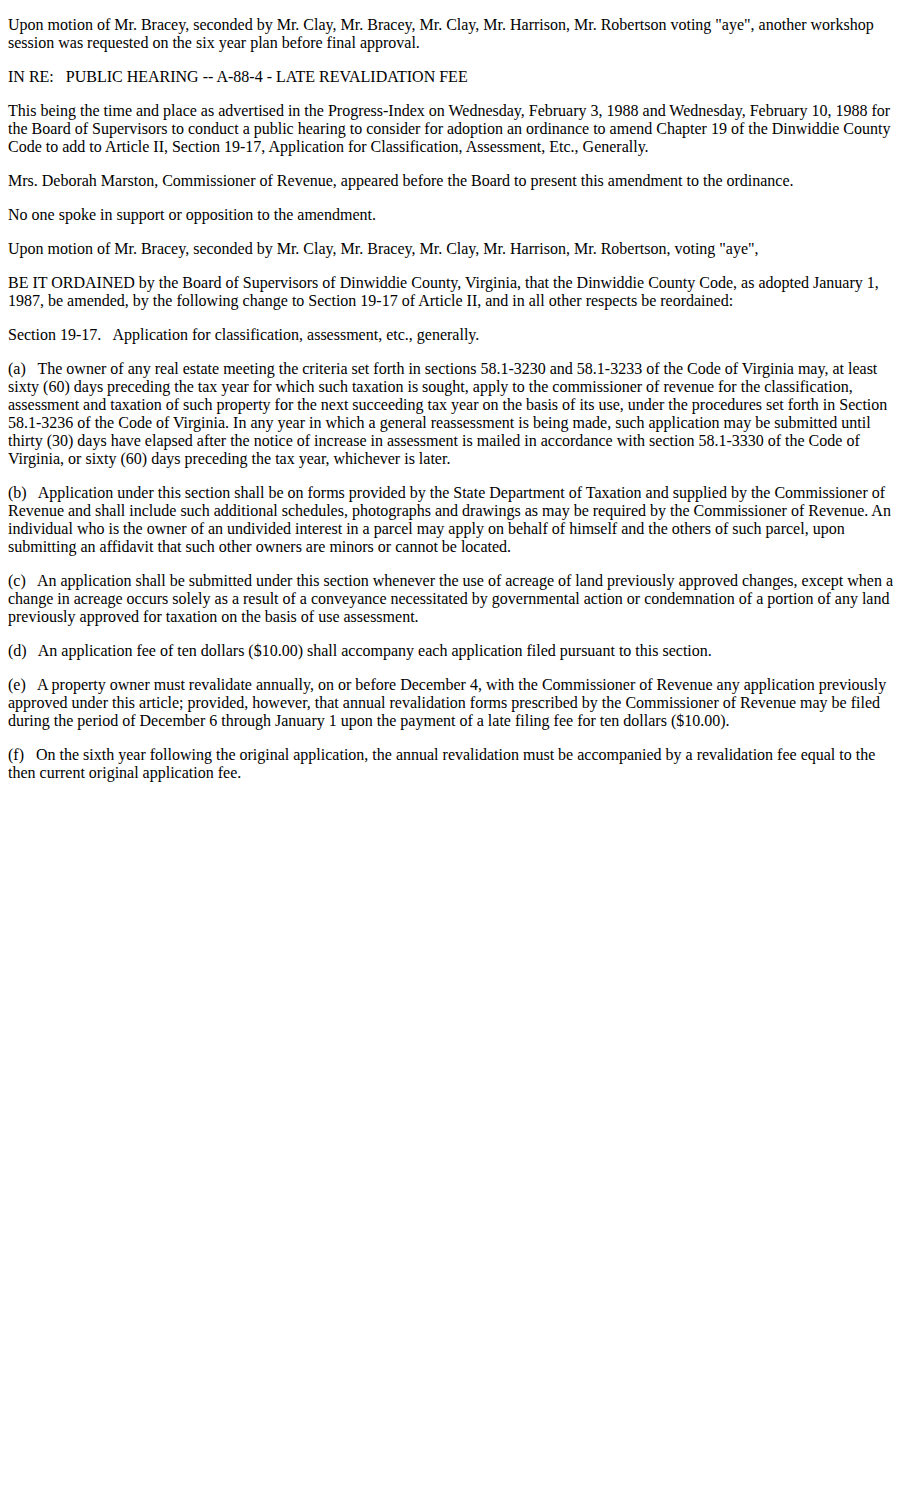Upon motion of Mr. Bracey, seconded by Mr. Clay, Mr. Bracey, Mr. Clay, Mr. Harrison, Mr. Robertson voting "aye", another workshop session was requested on the six year plan before final approval.
IN RE: PUBLIC HEARING -- A-88-4 - LATE REVALIDATION FEE
This being the time and place as advertised in the Progress-Index on Wednesday, February 3, 1988 and Wednesday, February 10, 1988 for the Board of Supervisors to conduct a public hearing to consider for adoption an ordinance to amend Chapter 19 of the Dinwiddie County Code to add to Article II, Section 19-17, Application for Classification, Assessment, Etc., Generally.
Mrs. Deborah Marston, Commissioner of Revenue, appeared before the Board to present this amendment to the ordinance.
No one spoke in support or opposition to the amendment.
Upon motion of Mr. Bracey, seconded by Mr. Clay, Mr. Bracey, Mr. Clay, Mr. Harrison, Mr. Robertson, voting "aye",
BE IT ORDAINED by the Board of Supervisors of Dinwiddie County, Virginia, that the Dinwiddie County Code, as adopted January 1, 1987, be amended, by the following change to Section 19-17 of Article II, and in all other respects be reordained:
Section 19-17. Application for classification, assessment, etc., generally.
(a) The owner of any real estate meeting the criteria set forth in sections 58.1-3230 and 58.1-3233 of the Code of Virginia may, at least sixty (60) days preceding the tax year for which such taxation is sought, apply to the commissioner of revenue for the classification, assessment and taxation of such property for the next succeeding tax year on the basis of its use, under the procedures set forth in Section 58.1-3236 of the Code of Virginia. In any year in which a general reassessment is being made, such application may be submitted until thirty (30) days have elapsed after the notice of increase in assessment is mailed in accordance with section 58.1-3330 of the Code of Virginia, or sixty (60) days preceding the tax year, whichever is later.
(b) Application under this section shall be on forms provided by the State Department of Taxation and supplied by the Commissioner of Revenue and shall include such additional schedules, photographs and drawings as may be required by the Commissioner of Revenue. An individual who is the owner of an undivided interest in a parcel may apply on behalf of himself and the others of such parcel, upon submitting an affidavit that such other owners are minors or cannot be located.
(c) An application shall be submitted under this section whenever the use of acreage of land previously approved changes, except when a change in acreage occurs solely as a result of a conveyance necessitated by governmental action or condemnation of a portion of any land previously approved for taxation on the basis of use assessment.
(d) An application fee of ten dollars ($10.00) shall accompany each application filed pursuant to this section.
(e) A property owner must revalidate annually, on or before December 4, with the Commissioner of Revenue any application previously approved under this article; provided, however, that annual revalidation forms prescribed by the Commissioner of Revenue may be filed during the period of December 6 through January 1 upon the payment of a late filing fee for ten dollars ($10.00).
(f) On the sixth year following the original application, the annual revalidation must be accompanied by a revalidation fee equal to the then current original application fee.